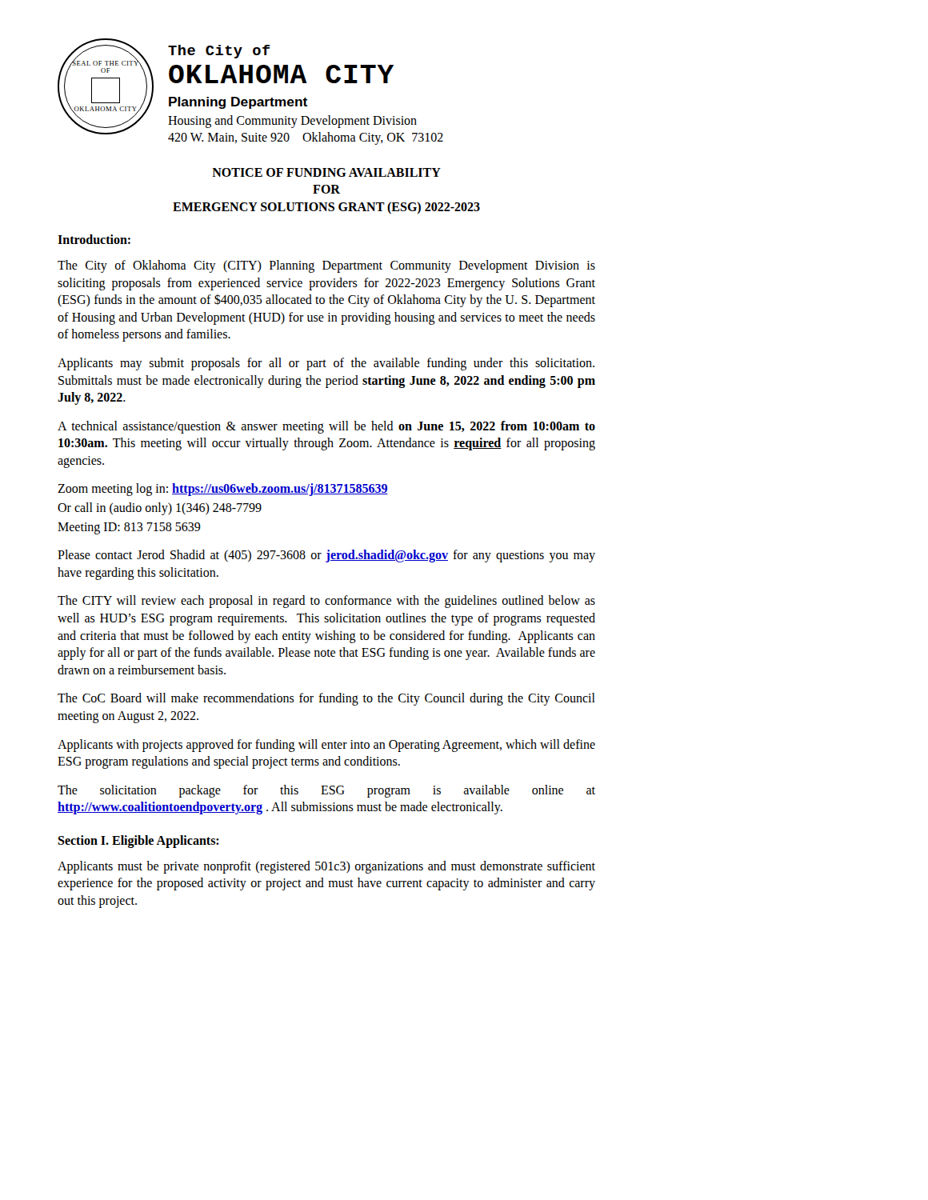SEAL OF THE CITY OF OKLAHOMA CITY
The City of
OKLAHOMA CITY
Planning Department
Housing and Community Development Division
420 W. Main, Suite 920 Oklahoma City, OK 73102
NOTICE OF FUNDING AVAILABILITY FOR EMERGENCY SOLUTIONS GRANT (ESG) 2022-2023
Introduction:
The City of Oklahoma City (CITY) Planning Department Community Development Division is soliciting proposals from experienced service providers for 2022-2023 Emergency Solutions Grant (ESG) funds in the amount of $400,035 allocated to the City of Oklahoma City by the U. S. Department of Housing and Urban Development (HUD) for use in providing housing and services to meet the needs of homeless persons and families.
Applicants may submit proposals for all or part of the available funding under this solicitation. Submittals must be made electronically during the period starting June 8, 2022 and ending 5:00 pm July 8, 2022.
A technical assistance/question & answer meeting will be held on June 15, 2022 from 10:00am to 10:30am. This meeting will occur virtually through Zoom. Attendance is required for all proposing agencies.
Zoom meeting log in: https://us06web.zoom.us/j/81371585639
Or call in (audio only) 1(346) 248-7799
Meeting ID: 813 7158 5639
Please contact Jerod Shadid at (405) 297-3608 or jerod.shadid@okc.gov for any questions you may have regarding this solicitation.
The CITY will review each proposal in regard to conformance with the guidelines outlined below as well as HUD’s ESG program requirements. This solicitation outlines the type of programs requested and criteria that must be followed by each entity wishing to be considered for funding. Applicants can apply for all or part of the funds available. Please note that ESG funding is one year. Available funds are drawn on a reimbursement basis.
The CoC Board will make recommendations for funding to the City Council during the City Council meeting on August 2, 2022.
Applicants with projects approved for funding will enter into an Operating Agreement, which will define ESG program regulations and special project terms and conditions.
The solicitation package for this ESG program is available online at http://www.coalitiontoendpoverty.org . All submissions must be made electronically.
Section I. Eligible Applicants:
Applicants must be private nonprofit (registered 501c3) organizations and must demonstrate sufficient experience for the proposed activity or project and must have current capacity to administer and carry out this project.